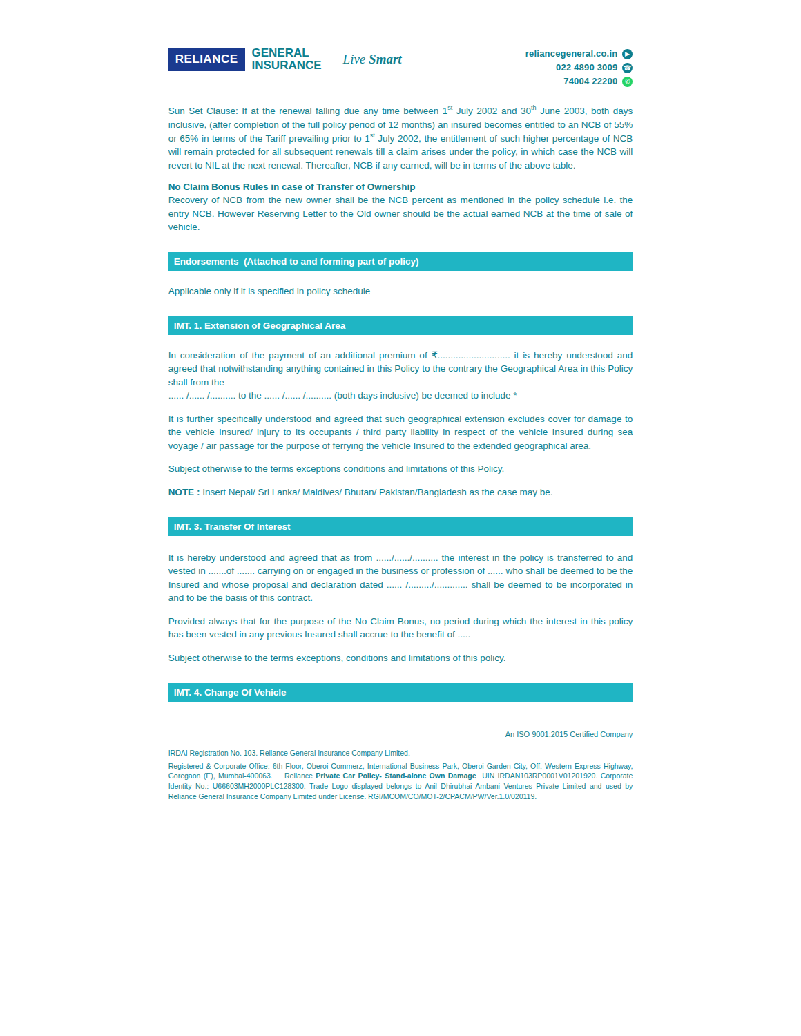RELIANCE
GENERAL INSURANCE
Live Smart
reliancegeneral.co.in▶
022 4890 3009☎
74004 22200✆
Sun Set Clause: If at the renewal falling due any time between 1st July 2002 and 30th June 2003, both days inclusive, (after completion of the full policy period of 12 months) an insured becomes entitled to an NCB of 55% or 65% in terms of the Tariff prevailing prior to 1st July 2002, the entitlement of such higher percentage of NCB will remain protected for all subsequent renewals till a claim arises under the policy, in which case the NCB will revert to NIL at the next renewal. Thereafter, NCB if any earned, will be in terms of the above table.
No Claim Bonus Rules in case of Transfer of Ownership
Recovery of NCB from the new owner shall be the NCB percent as mentioned in the policy schedule i.e. the entry NCB. However Reserving Letter to the Old owner should be the actual earned NCB at the time of sale of vehicle.
Endorsements (Attached to and forming part of policy)
Applicable only if it is specified in policy schedule
IMT. 1. Extension of Geographical Area
In consideration of the payment of an additional premium of ₹............................ it is hereby understood and agreed that notwithstanding anything contained in this Policy to the contrary the Geographical Area in this Policy shall from the
...... /...... /.......... to the ...... /...... /.......... (both days inclusive) be deemed to include *
It is further specifically understood and agreed that such geographical extension excludes cover for damage to the vehicle Insured/ injury to its occupants / third party liability in respect of the vehicle Insured during sea voyage / air passage for the purpose of ferrying the vehicle Insured to the extended geographical area.
Subject otherwise to the terms exceptions conditions and limitations of this Policy.
NOTE : Insert Nepal/ Sri Lanka/ Maldives/ Bhutan/ Pakistan/Bangladesh as the case may be.
IMT. 3. Transfer Of Interest
It is hereby understood and agreed that as from ....../....../.......... the interest in the policy is transferred to and vested in .......of ....... carrying on or engaged in the business or profession of ...... who shall be deemed to be the Insured and whose proposal and declaration dated ...... /........./............. shall be deemed to be incorporated in and to be the basis of this contract.
Provided always that for the purpose of the No Claim Bonus, no period during which the interest in this policy has been vested in any previous Insured shall accrue to the benefit of .....
Subject otherwise to the terms exceptions, conditions and limitations of this policy.
IMT. 4. Change Of Vehicle
An ISO 9001:2015 Certified Company
IRDAI Registration No. 103. Reliance General Insurance Company Limited.
Registered & Corporate Office: 6th Floor, Oberoi Commerz, International Business Park, Oberoi Garden City, Off. Western Express Highway, Goregaon (E), Mumbai-400063. Reliance Private Car Policy- Stand-alone Own Damage UIN IRDAN103RP0001V01201920. Corporate Identity No.: U66603MH2000PLC128300. Trade Logo displayed belongs to Anil Dhirubhai Ambani Ventures Private Limited and used by Reliance General Insurance Company Limited under License. RGI/MCOM/CO/MOT-2/CPACM/PW/Ver.1.0/020119.